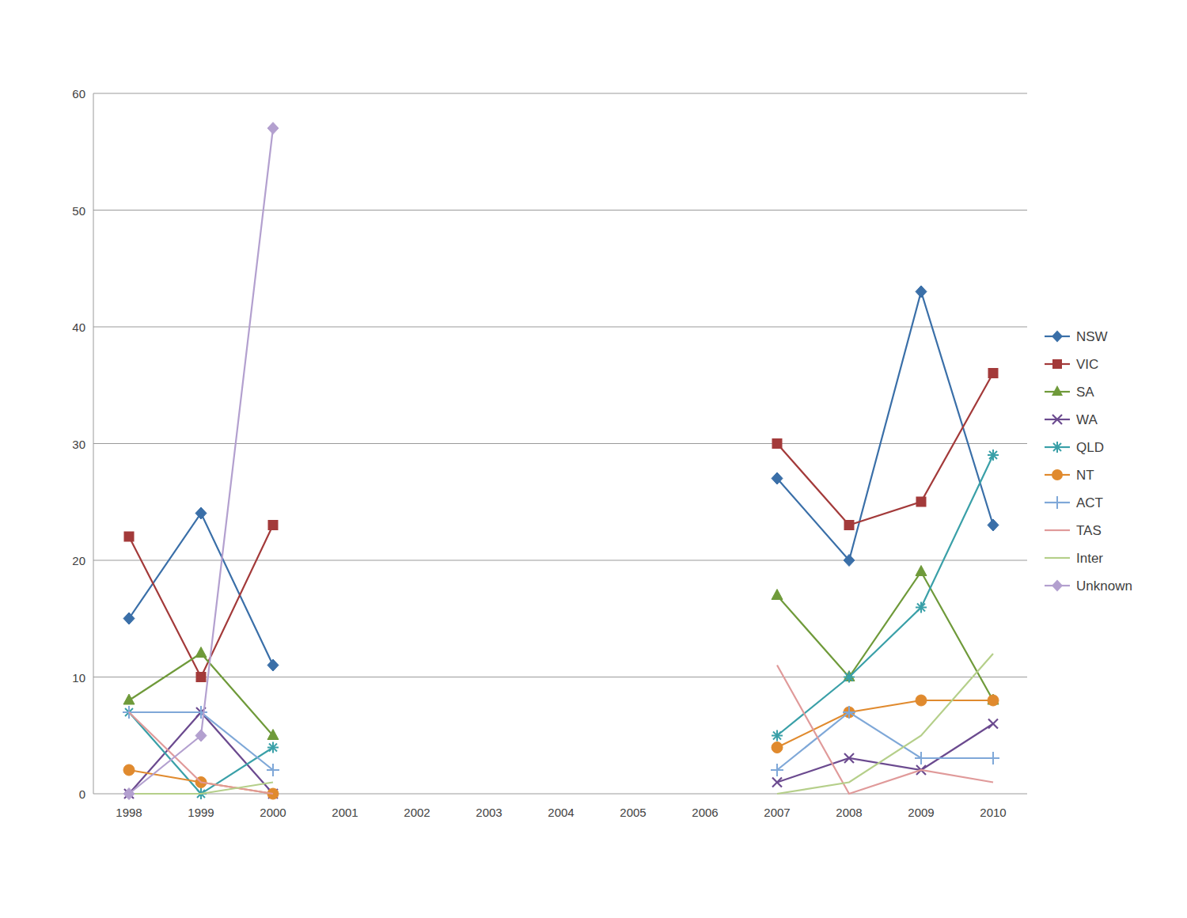60 50 40 30 20 10 0 1998 1999 2000 2001 2002 2003 2004 2005 2006 2007 2008 2009 2010 NSW VIC SA WA QLD NT ACT TAS Inter Unknown